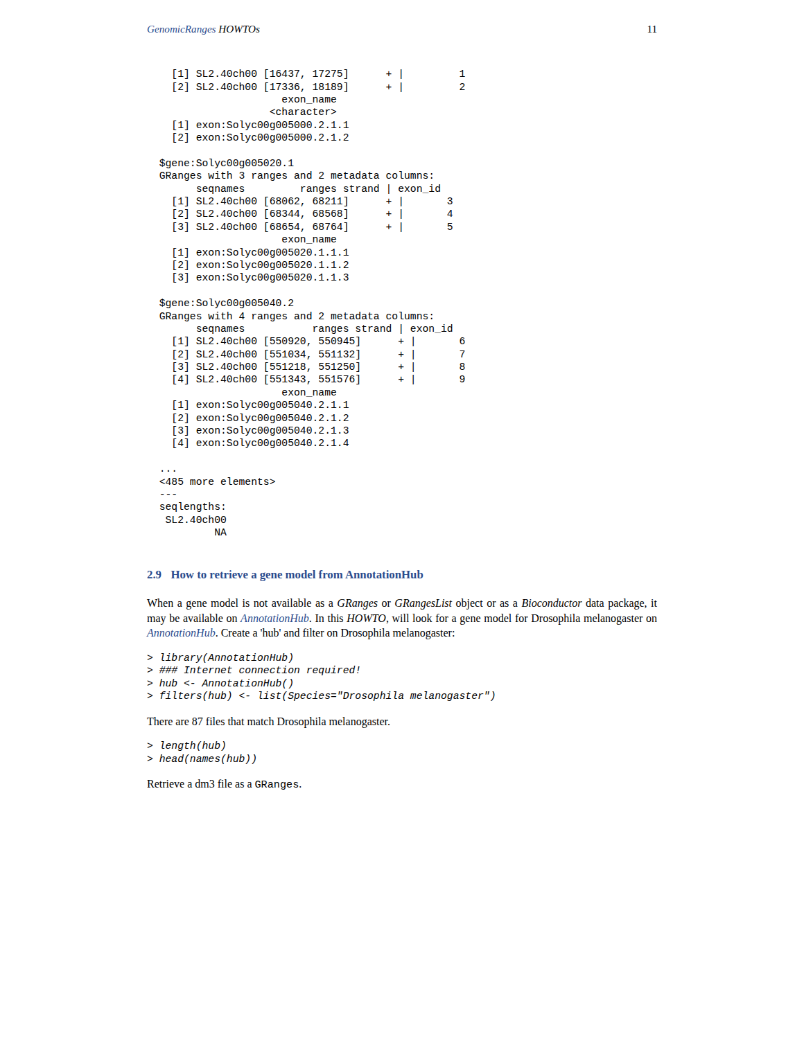GenomicRanges HOWTOs
11
  [1] SL2.40ch00 [16437, 17275]      + |         1
  [2] SL2.40ch00 [17336, 18189]      + |         2
                    exon_name
                  <character>
  [1] exon:Solyc00g005000.2.1.1
  [2] exon:Solyc00g005000.2.1.2

$gene:Solyc00g005020.1
GRanges with 3 ranges and 2 metadata columns:
      seqnames         ranges strand | exon_id
  [1] SL2.40ch00 [68062, 68211]      + |       3
  [2] SL2.40ch00 [68344, 68568]      + |       4
  [3] SL2.40ch00 [68654, 68764]      + |       5
                    exon_name
  [1] exon:Solyc00g005020.1.1.1
  [2] exon:Solyc00g005020.1.1.2
  [3] exon:Solyc00g005020.1.1.3

$gene:Solyc00g005040.2
GRanges with 4 ranges and 2 metadata columns:
      seqnames           ranges strand | exon_id
  [1] SL2.40ch00 [550920, 550945]      + |       6
  [2] SL2.40ch00 [551034, 551132]      + |       7
  [3] SL2.40ch00 [551218, 551250]      + |       8
  [4] SL2.40ch00 [551343, 551576]      + |       9
                    exon_name
  [1] exon:Solyc00g005040.2.1.1
  [2] exon:Solyc00g005040.2.1.2
  [3] exon:Solyc00g005040.2.1.3
  [4] exon:Solyc00g005040.2.1.4

...
<485 more elements>
---
seqlengths:
 SL2.40ch00
         NA
2.9 How to retrieve a gene model from AnnotationHub
When a gene model is not available as a GRanges or GRangesList object or as a Bioconductor data package, it may be available on AnnotationHub. In this HOWTO, will look for a gene model for Drosophila melanogaster on AnnotationHub. Create a 'hub' and filter on Drosophila melanogaster:
> library(AnnotationHub)
> ### Internet connection required!
> hub <- AnnotationHub()
> filters(hub) <- list(Species="Drosophila melanogaster")
There are 87 files that match Drosophila melanogaster.
> length(hub)
> head(names(hub))
Retrieve a dm3 file as a GRanges.